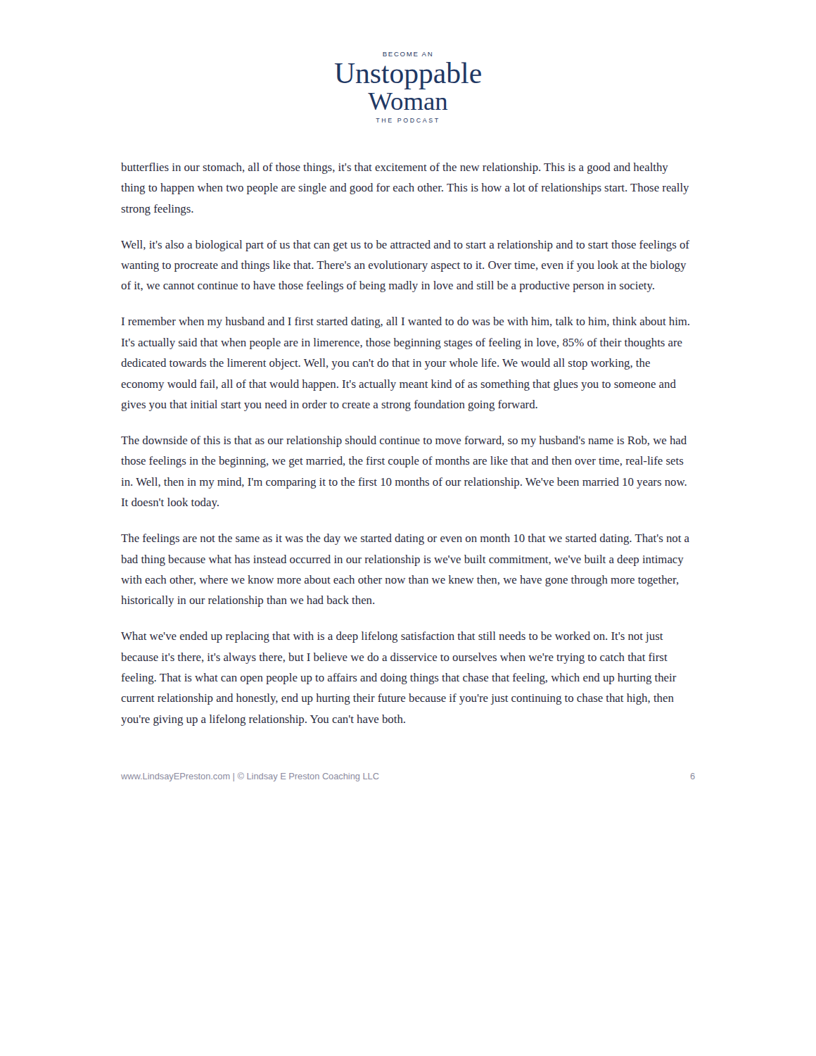Become an Unstoppable Woman The Podcast
butterflies in our stomach, all of those things, it's that excitement of the new relationship. This is a good and healthy thing to happen when two people are single and good for each other. This is how a lot of relationships start. Those really strong feelings.
Well, it's also a biological part of us that can get us to be attracted and to start a relationship and to start those feelings of wanting to procreate and things like that. There's an evolutionary aspect to it. Over time, even if you look at the biology of it, we cannot continue to have those feelings of being madly in love and still be a productive person in society.
I remember when my husband and I first started dating, all I wanted to do was be with him, talk to him, think about him. It's actually said that when people are in limerence, those beginning stages of feeling in love, 85% of their thoughts are dedicated towards the limerent object. Well, you can't do that in your whole life. We would all stop working, the economy would fail, all of that would happen. It's actually meant kind of as something that glues you to someone and gives you that initial start you need in order to create a strong foundation going forward.
The downside of this is that as our relationship should continue to move forward, so my husband's name is Rob, we had those feelings in the beginning, we get married, the first couple of months are like that and then over time, real-life sets in. Well, then in my mind, I'm comparing it to the first 10 months of our relationship. We've been married 10 years now. It doesn't look today.
The feelings are not the same as it was the day we started dating or even on month 10 that we started dating. That's not a bad thing because what has instead occurred in our relationship is we've built commitment, we've built a deep intimacy with each other, where we know more about each other now than we knew then, we have gone through more together, historically in our relationship than we had back then.
What we've ended up replacing that with is a deep lifelong satisfaction that still needs to be worked on. It's not just because it's there, it's always there, but I believe we do a disservice to ourselves when we're trying to catch that first feeling. That is what can open people up to affairs and doing things that chase that feeling, which end up hurting their current relationship and honestly, end up hurting their future because if you're just continuing to chase that high, then you're giving up a lifelong relationship. You can't have both.
www.LindsayEPreston.com | © Lindsay E Preston Coaching LLC 6